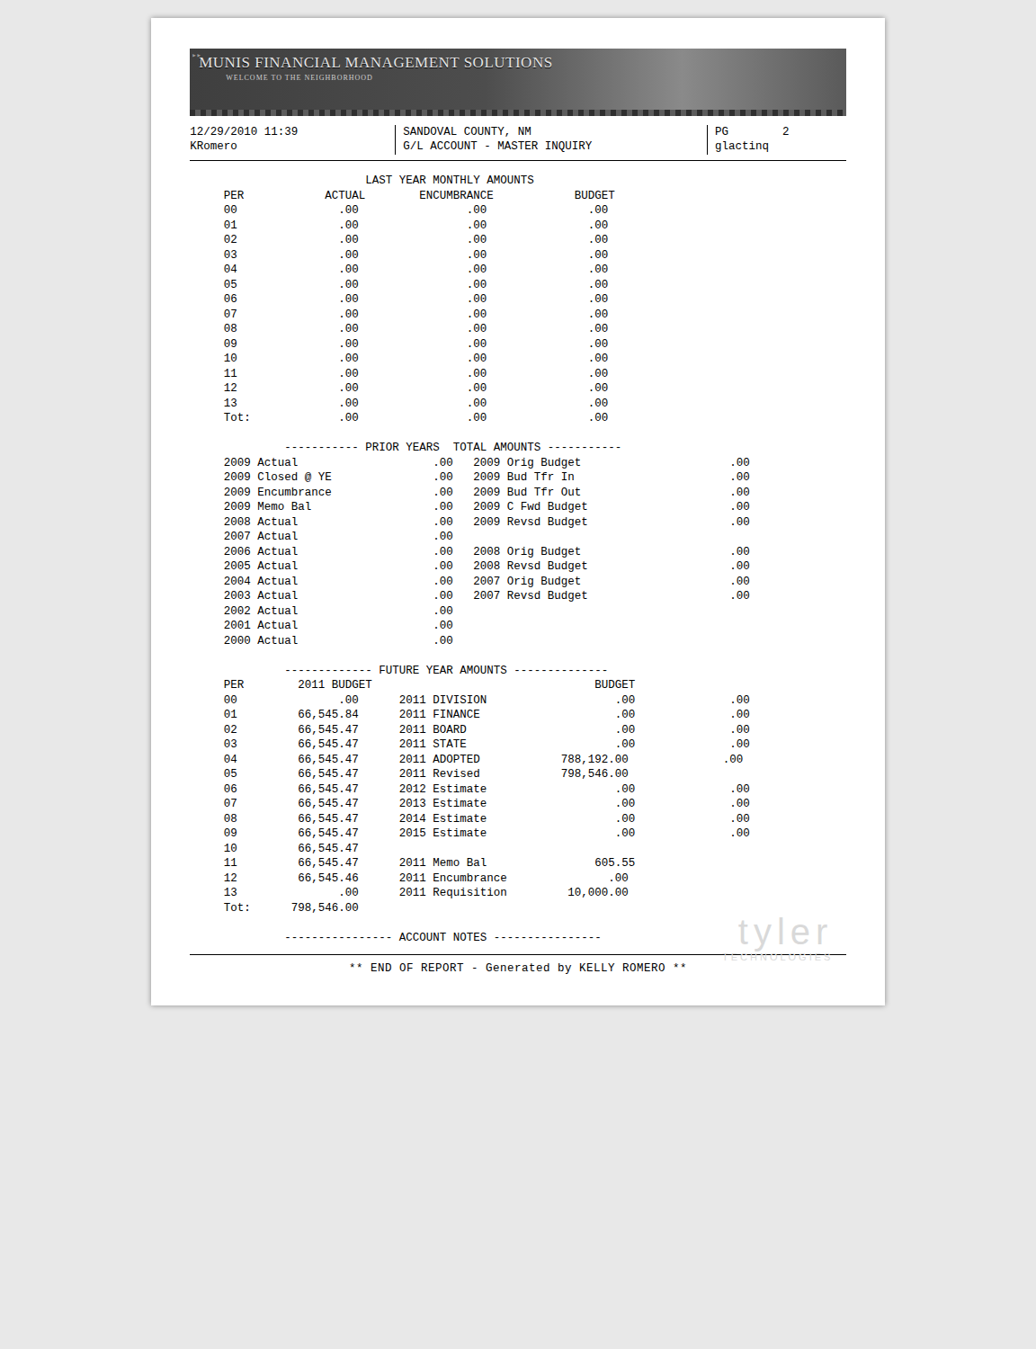▸▸
MUNIS FINANCIAL MANAGEMENT SOLUTIONS
WELCOME TO THE NEIGHBORHOOD
12/29/2010 11:39 KRomero
SANDOVAL COUNTY, NM G/L ACCOUNT - MASTER INQUIRY
PG 2 glactinq
                          LAST YEAR MONTHLY AMOUNTS
     PER            ACTUAL        ENCUMBRANCE            BUDGET
     00               .00                .00               .00
     01               .00                .00               .00
     02               .00                .00               .00
     03               .00                .00               .00
     04               .00                .00               .00
     05               .00                .00               .00
     06               .00                .00               .00
     07               .00                .00               .00
     08               .00                .00               .00
     09               .00                .00               .00
     10               .00                .00               .00
     11               .00                .00               .00
     12               .00                .00               .00
     13               .00                .00               .00
     Tot:             .00                .00               .00

              ----------- PRIOR YEARS  TOTAL AMOUNTS -----------
     2009 Actual                    .00   2009 Orig Budget                      .00
     2009 Closed @ YE               .00   2009 Bud Tfr In                       .00
     2009 Encumbrance               .00   2009 Bud Tfr Out                      .00
     2009 Memo Bal                  .00   2009 C Fwd Budget                     .00
     2008 Actual                    .00   2009 Revsd Budget                     .00
     2007 Actual                    .00
     2006 Actual                    .00   2008 Orig Budget                      .00
     2005 Actual                    .00   2008 Revsd Budget                     .00
     2004 Actual                    .00   2007 Orig Budget                      .00
     2003 Actual                    .00   2007 Revsd Budget                     .00
     2002 Actual                    .00
     2001 Actual                    .00
     2000 Actual                    .00

              ------------- FUTURE YEAR AMOUNTS --------------
     PER        2011 BUDGET                                 BUDGET
     00               .00      2011 DIVISION                   .00              .00
     01         66,545.84      2011 FINANCE                    .00              .00
     02         66,545.47      2011 BOARD                      .00              .00
     03         66,545.47      2011 STATE                      .00              .00
     04         66,545.47      2011 ADOPTED            788,192.00              .00
     05         66,545.47      2011 Revised            798,546.00
     06         66,545.47      2012 Estimate                   .00              .00
     07         66,545.47      2013 Estimate                   .00              .00
     08         66,545.47      2014 Estimate                   .00              .00
     09         66,545.47      2015 Estimate                   .00              .00
     10         66,545.47
     11         66,545.47      2011 Memo Bal                605.55
     12         66,545.46      2011 Encumbrance               .00
     13               .00      2011 Requisition         10,000.00
     Tot:      798,546.00

              ---------------- ACCOUNT NOTES ----------------
** END OF REPORT - Generated by KELLY ROMERO **
tyler
TECHNOLOGIES